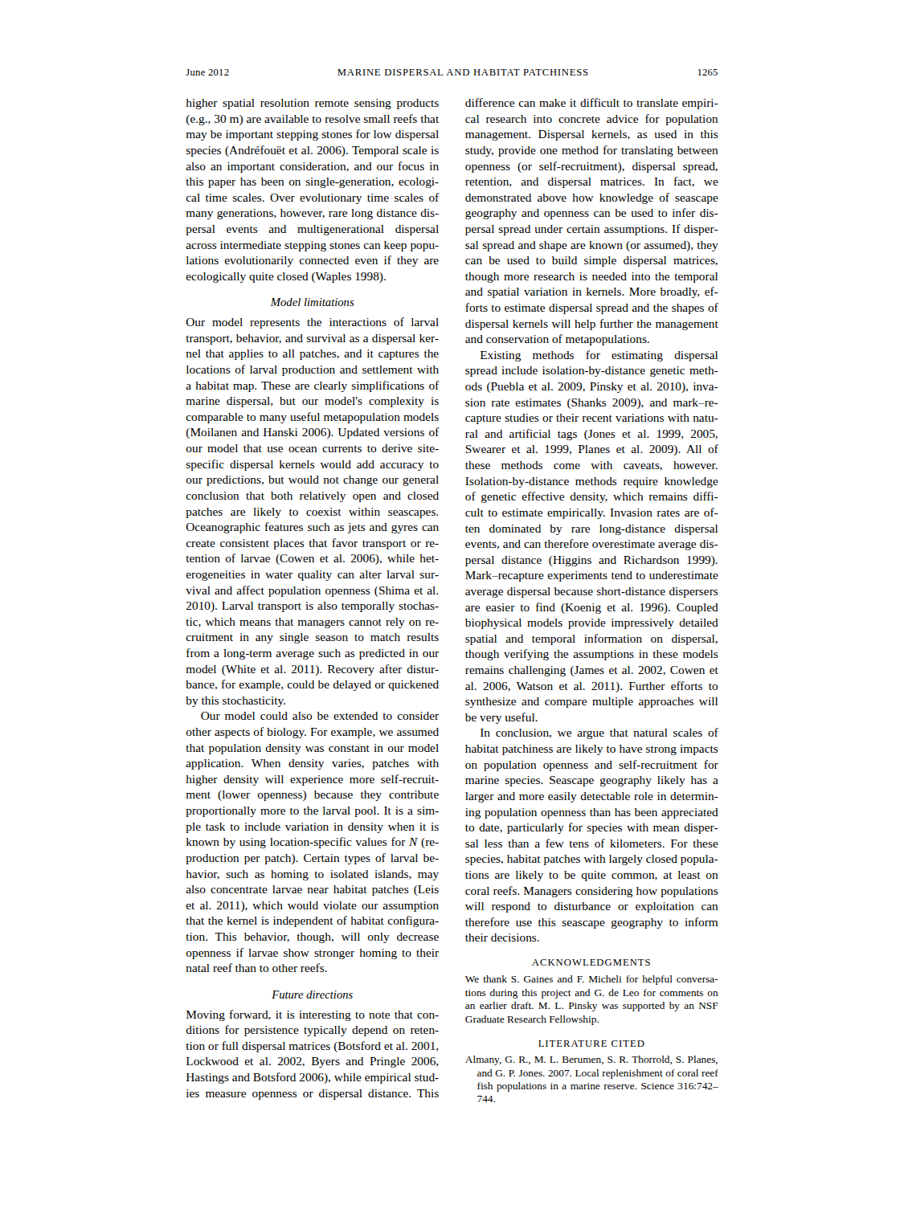June 2012 Marine dispersal and habitat patchiness 1265
higher spatial resolution remote sensing products (e.g., 30 m) are available to resolve small reefs that may be important stepping stones for low dispersal species (Andréfouët et al. 2006). Temporal scale is also an important consideration, and our focus in this paper has been on single-generation, ecological time scales. Over evolutionary time scales of many generations, however, rare long distance dispersal events and multigenerational dispersal across intermediate stepping stones can keep populations evolutionarily connected even if they are ecologically quite closed (Waples 1998).
Model limitations
Our model represents the interactions of larval transport, behavior, and survival as a dispersal kernel that applies to all patches, and it captures the locations of larval production and settlement with a habitat map. These are clearly simplifications of marine dispersal, but our model's complexity is comparable to many useful metapopulation models (Moilanen and Hanski 2006). Updated versions of our model that use ocean currents to derive site-specific dispersal kernels would add accuracy to our predictions, but would not change our general conclusion that both relatively open and closed patches are likely to coexist within seascapes. Oceanographic features such as jets and gyres can create consistent places that favor transport or retention of larvae (Cowen et al. 2006), while heterogeneities in water quality can alter larval survival and affect population openness (Shima et al. 2010). Larval transport is also temporally stochastic, which means that managers cannot rely on recruitment in any single season to match results from a long-term average such as predicted in our model (White et al. 2011). Recovery after disturbance, for example, could be delayed or quickened by this stochasticity.
Our model could also be extended to consider other aspects of biology. For example, we assumed that population density was constant in our model application. When density varies, patches with higher density will experience more self-recruitment (lower openness) because they contribute proportionally more to the larval pool. It is a simple task to include variation in density when it is known by using location-specific values for N (reproduction per patch). Certain types of larval behavior, such as homing to isolated islands, may also concentrate larvae near habitat patches (Leis et al. 2011), which would violate our assumption that the kernel is independent of habitat configuration. This behavior, though, will only decrease openness if larvae show stronger homing to their natal reef than to other reefs.
Future directions
Moving forward, it is interesting to note that conditions for persistence typically depend on retention or full dispersal matrices (Botsford et al. 2001, Lockwood et al. 2002, Byers and Pringle 2006, Hastings and Botsford 2006), while empirical studies measure openness or dispersal distance. This difference can make it difficult to translate empirical research into concrete advice for population management. Dispersal kernels, as used in this study, provide one method for translating between openness (or self-recruitment), dispersal spread, retention, and dispersal matrices. In fact, we demonstrated above how knowledge of seascape geography and openness can be used to infer dispersal spread under certain assumptions. If dispersal spread and shape are known (or assumed), they can be used to build simple dispersal matrices, though more research is needed into the temporal and spatial variation in kernels. More broadly, efforts to estimate dispersal spread and the shapes of dispersal kernels will help further the management and conservation of metapopulations.
Existing methods for estimating dispersal spread include isolation-by-distance genetic methods (Puebla et al. 2009, Pinsky et al. 2010), invasion rate estimates (Shanks 2009), and mark–recapture studies or their recent variations with natural and artificial tags (Jones et al. 1999, 2005, Swearer et al. 1999, Planes et al. 2009). All of these methods come with caveats, however. Isolation-by-distance methods require knowledge of genetic effective density, which remains difficult to estimate empirically. Invasion rates are often dominated by rare long-distance dispersal events, and can therefore overestimate average dispersal distance (Higgins and Richardson 1999). Mark–recapture experiments tend to underestimate average dispersal because short-distance dispersers are easier to find (Koenig et al. 1996). Coupled biophysical models provide impressively detailed spatial and temporal information on dispersal, though verifying the assumptions in these models remains challenging (James et al. 2002, Cowen et al. 2006, Watson et al. 2011). Further efforts to synthesize and compare multiple approaches will be very useful.
In conclusion, we argue that natural scales of habitat patchiness are likely to have strong impacts on population openness and self-recruitment for marine species. Seascape geography likely has a larger and more easily detectable role in determining population openness than has been appreciated to date, particularly for species with mean dispersal less than a few tens of kilometers. For these species, habitat patches with largely closed populations are likely to be quite common, at least on coral reefs. Managers considering how populations will respond to disturbance or exploitation can therefore use this seascape geography to inform their decisions.
Acknowledgments
We thank S. Gaines and F. Micheli for helpful conversations during this project and G. de Leo for comments on an earlier draft. M. L. Pinsky was supported by an NSF Graduate Research Fellowship.
Literature Cited
Almany, G. R., M. L. Berumen, S. R. Thorrold, S. Planes, and G. P. Jones. 2007. Local replenishment of coral reef fish populations in a marine reserve. Science 316:742–744.